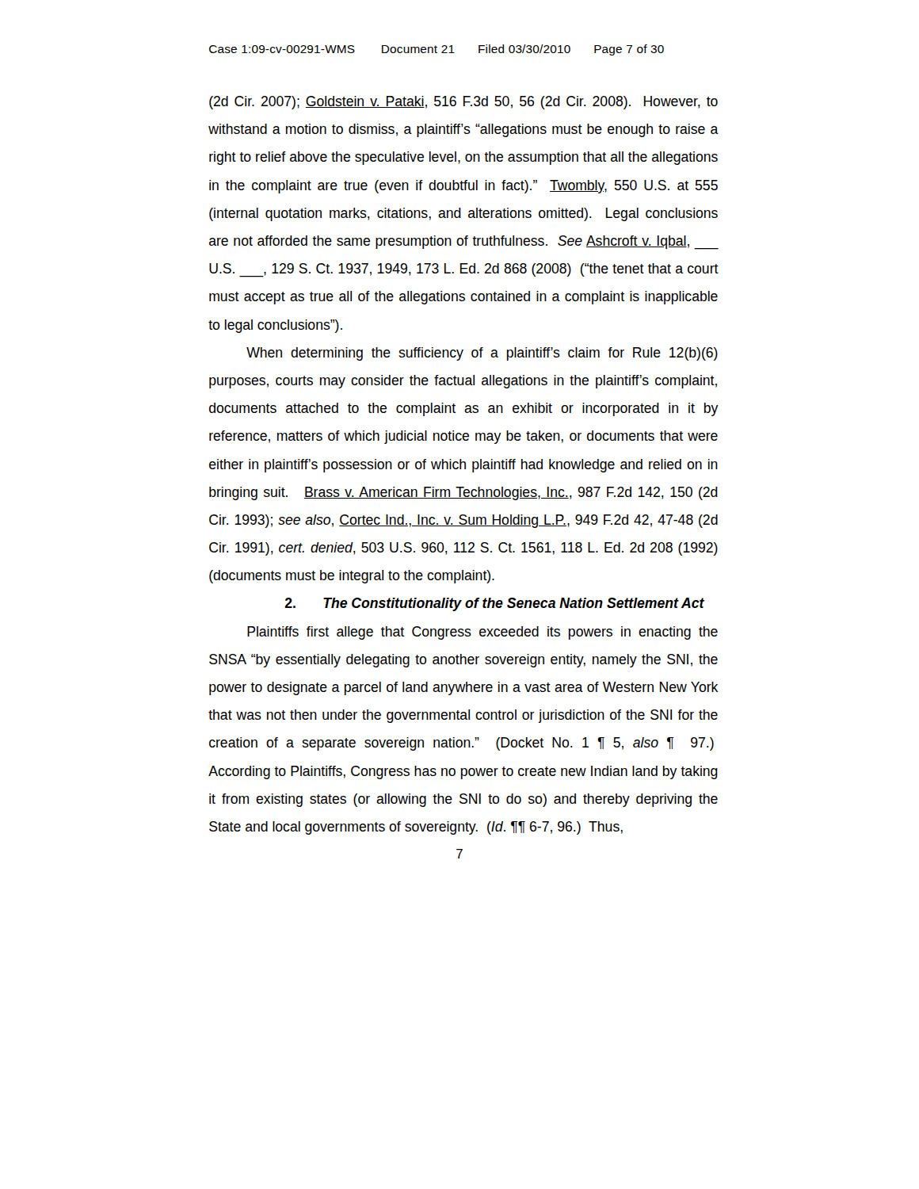Case 1:09-cv-00291-WMS Document 21 Filed 03/30/2010 Page 7 of 30
(2d Cir. 2007); Goldstein v. Pataki, 516 F.3d 50, 56 (2d Cir. 2008). However, to withstand a motion to dismiss, a plaintiff’s “allegations must be enough to raise a right to relief above the speculative level, on the assumption that all the allegations in the complaint are true (even if doubtful in fact).” Twombly, 550 U.S. at 555 (internal quotation marks, citations, and alterations omitted). Legal conclusions are not afforded the same presumption of truthfulness. See Ashcroft v. Iqbal, ___ U.S. ___, 129 S. Ct. 1937, 1949, 173 L. Ed. 2d 868 (2008) (“the tenet that a court must accept as true all of the allegations contained in a complaint is inapplicable to legal conclusions”).
When determining the sufficiency of a plaintiff’s claim for Rule 12(b)(6) purposes, courts may consider the factual allegations in the plaintiff’s complaint, documents attached to the complaint as an exhibit or incorporated in it by reference, matters of which judicial notice may be taken, or documents that were either in plaintiff’s possession or of which plaintiff had knowledge and relied on in bringing suit. Brass v. American Firm Technologies, Inc., 987 F.2d 142, 150 (2d Cir. 1993); see also, Cortec Ind., Inc. v. Sum Holding L.P., 949 F.2d 42, 47-48 (2d Cir. 1991), cert. denied, 503 U.S. 960, 112 S. Ct. 1561, 118 L. Ed. 2d 208 (1992) (documents must be integral to the complaint).
2. The Constitutionality of the Seneca Nation Settlement Act
Plaintiffs first allege that Congress exceeded its powers in enacting the SNSA “by essentially delegating to another sovereign entity, namely the SNI, the power to designate a parcel of land anywhere in a vast area of Western New York that was not then under the governmental control or jurisdiction of the SNI for the creation of a separate sovereign nation.” (Docket No. 1 ¶ 5, also ¶ 97.) According to Plaintiffs, Congress has no power to create new Indian land by taking it from existing states (or allowing the SNI to do so) and thereby depriving the State and local governments of sovereignty. (Id. ¶¶ 6-7, 96.) Thus,
7